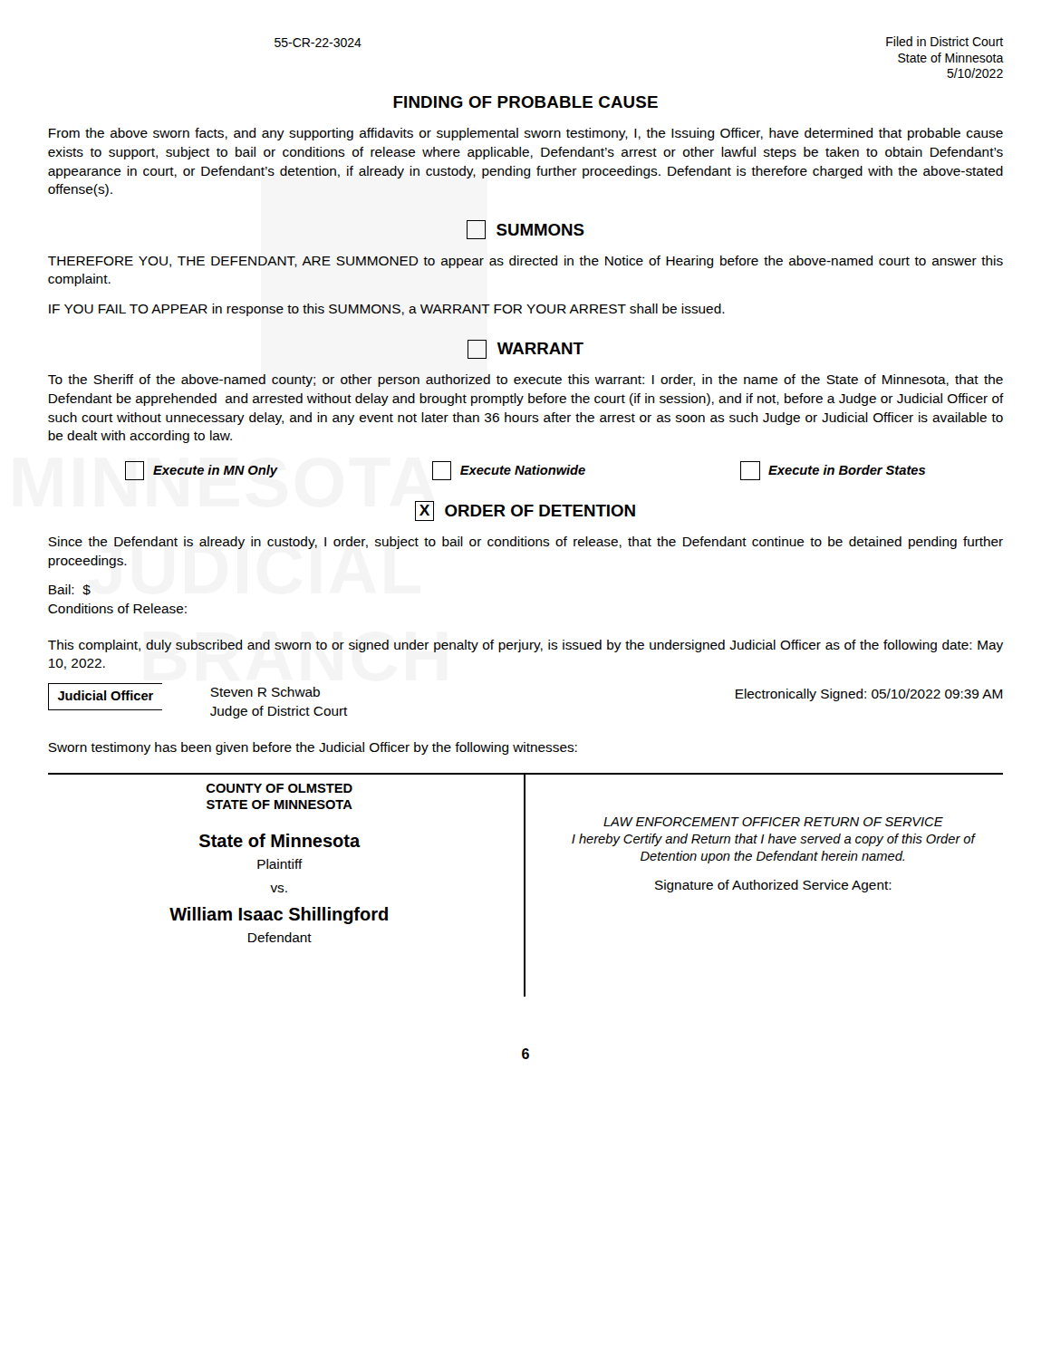MINNESOTA
JUDICIAL
BRANCH
55-CR-22-3024
Filed in District Court
State of Minnesota
5/10/2022
FINDING OF PROBABLE CAUSE
From the above sworn facts, and any supporting affidavits or supplemental sworn testimony, I, the Issuing Officer, have determined that probable cause exists to support, subject to bail or conditions of release where applicable, Defendant’s arrest or other lawful steps be taken to obtain Defendant’s appearance in court, or Defendant’s detention, if already in custody, pending further proceedings. Defendant is therefore charged with the above-stated offense(s).
SUMMONS
THEREFORE YOU, THE DEFENDANT, ARE SUMMONED to appear as directed in the Notice of Hearing before the above-named court to answer this complaint.
IF YOU FAIL TO APPEAR in response to this SUMMONS, a WARRANT FOR YOUR ARREST shall be issued.
WARRANT
To the Sheriff of the above-named county; or other person authorized to execute this warrant: I order, in the name of the State of Minnesota, that the Defendant be apprehended and arrested without delay and brought promptly before the court (if in session), and if not, before a Judge or Judicial Officer of such court without unnecessary delay, and in any event not later than 36 hours after the arrest or as soon as such Judge or Judicial Officer is available to be dealt with according to law.
Execute in MN Only Execute Nationwide Execute in Border States
X ORDER OF DETENTION
Since the Defendant is already in custody, I order, subject to bail or conditions of release, that the Defendant continue to be detained pending further proceedings.
Bail: $
Conditions of Release:
This complaint, duly subscribed and sworn to or signed under penalty of perjury, is issued by the undersigned Judicial Officer as of the following date: May 10, 2022.
Judicial Officer
Steven R Schwab
Judge of District Court
Electronically Signed: 05/10/2022 09:39 AM
Sworn testimony has been given before the Judicial Officer by the following witnesses:
COUNTY OF OLMSTED
STATE OF MINNESOTA
State of Minnesota
Plaintiff
vs.
William Isaac Shillingford
Defendant
LAW ENFORCEMENT OFFICER RETURN OF SERVICE
I hereby Certify and Return that I have served a copy of this Order of Detention upon the Defendant herein named.
Signature of Authorized Service Agent:
6